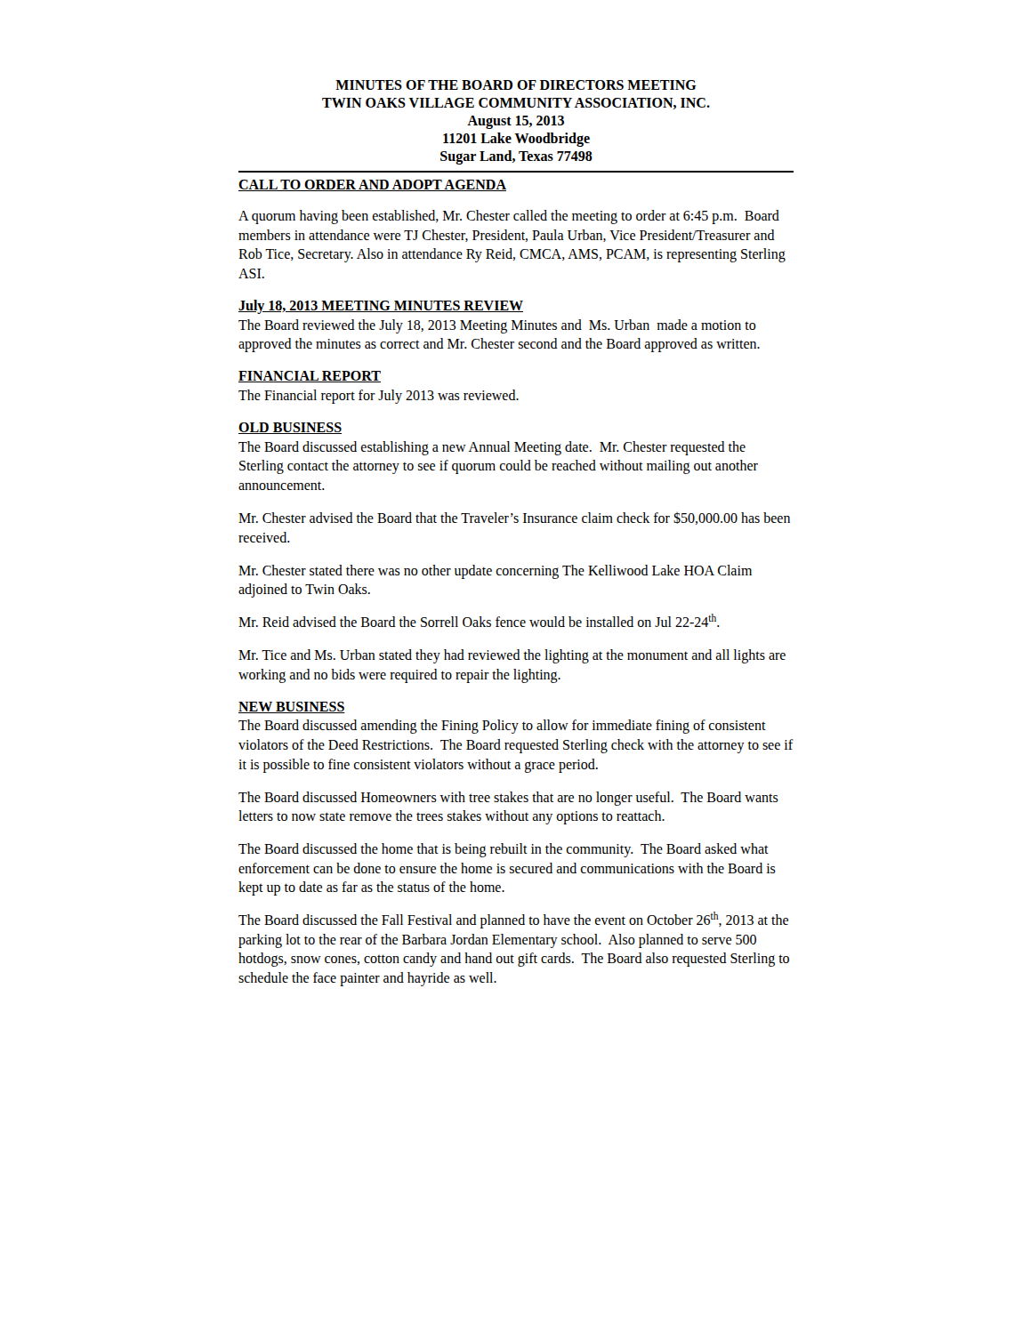MINUTES OF THE BOARD OF DIRECTORS MEETING TWIN OAKS VILLAGE COMMUNITY ASSOCIATION, INC. August 15, 2013 11201 Lake Woodbridge Sugar Land, Texas 77498
CALL TO ORDER AND ADOPT AGENDA
A quorum having been established, Mr. Chester called the meeting to order at 6:45 p.m. Board members in attendance were TJ Chester, President, Paula Urban, Vice President/Treasurer and Rob Tice, Secretary. Also in attendance Ry Reid, CMCA, AMS, PCAM, is representing Sterling ASI.
July 18, 2013 MEETING MINUTES REVIEW
The Board reviewed the July 18, 2013 Meeting Minutes and Ms. Urban made a motion to approved the minutes as correct and Mr. Chester second and the Board approved as written.
FINANCIAL REPORT
The Financial report for July 2013 was reviewed.
OLD BUSINESS
The Board discussed establishing a new Annual Meeting date. Mr. Chester requested the Sterling contact the attorney to see if quorum could be reached without mailing out another announcement.
Mr. Chester advised the Board that the Traveler’s Insurance claim check for $50,000.00 has been received.
Mr. Chester stated there was no other update concerning The Kelliwood Lake HOA Claim adjoined to Twin Oaks.
Mr. Reid advised the Board the Sorrell Oaks fence would be installed on Jul 22-24th.
Mr. Tice and Ms. Urban stated they had reviewed the lighting at the monument and all lights are working and no bids were required to repair the lighting.
NEW BUSINESS
The Board discussed amending the Fining Policy to allow for immediate fining of consistent violators of the Deed Restrictions. The Board requested Sterling check with the attorney to see if it is possible to fine consistent violators without a grace period.
The Board discussed Homeowners with tree stakes that are no longer useful. The Board wants letters to now state remove the trees stakes without any options to reattach.
The Board discussed the home that is being rebuilt in the community. The Board asked what enforcement can be done to ensure the home is secured and communications with the Board is kept up to date as far as the status of the home.
The Board discussed the Fall Festival and planned to have the event on October 26th, 2013 at the parking lot to the rear of the Barbara Jordan Elementary school. Also planned to serve 500 hotdogs, snow cones, cotton candy and hand out gift cards. The Board also requested Sterling to schedule the face painter and hayride as well.